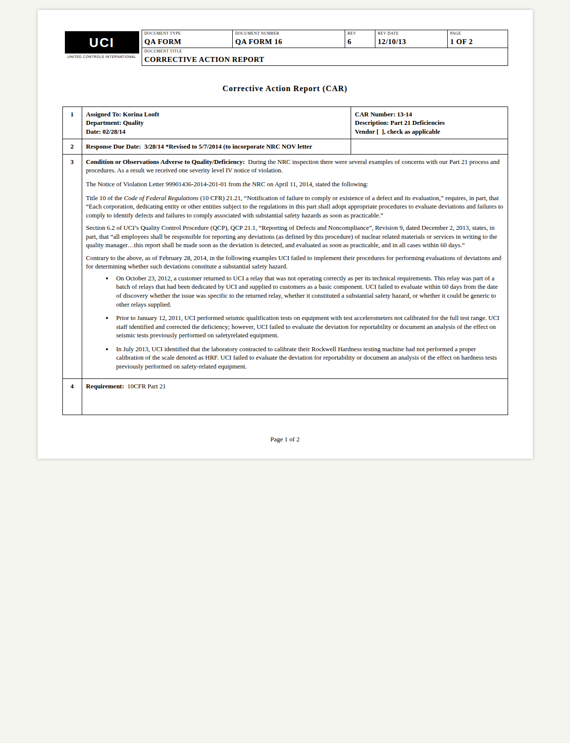| UCI UNITED CONTROLS INTERNATIONAL | Document Type QA FORM | Document Number QA FORM 16 | Rev 6 | Rev Date 12/10/13 | Page 1 OF 2 |
| Document Title CORRECTIVE ACTION REPORT |
Corrective Action Report (CAR)
| 1 | Assigned To: Korina Looft Department: Quality Date: 02/28/14 | CAR Number: 13-14 Description: Part 21 Deficiencies Vendor [ ], check as applicable |
| 2 | Response Due Date: 3/28/14 *Revised to 5/7/2014 (to incorporate NRC NOV letter | |
| 3 | Condition or Observations Adverse to Quality/Deficiency: During the NRC inspection there were several examples of concerns with our Part 21 process and procedures. As a result we received one severity level IV notice of violation. The Notice of Violation Letter 99901436-2014-201-01 from the NRC on April 11, 2014, stated the following: Title 10 of the Code of Federal Regulations (10 CFR) 21.21, “Notification of failure to comply or existence of a defect and its evaluation,” requires, in part, that “Each corporation, dedicating entity or other entities subject to the regulations in this part shall adopt appropriate procedures to evaluate deviations and failures to comply to identify defects and failures to comply associated with substantial safety hazards as soon as practicable.” Section 6.2 of UCI’s Quality Control Procedure (QCP), QCP 21.1, “Reporting of Defects and Noncompliance”, Revision 9, dated December 2, 2013, states, in part, that “all employees shall be responsible for reporting any deviations (as defined by this procedure) of nuclear related materials or services in writing to the quality manager…this report shall be made soon as the deviation is detected, and evaluated as soon as practicable, and in all cases within 60 days.” Contrary to the above, as of February 28, 2014, in the following examples UCI failed to implement their procedures for performing evaluations of deviations and for determining whether such deviations constitute a substantial safety hazard. On October 23, 2012, a customer returned to UCI a relay that was not operating correctly as per its technical requirements. This relay was part of a batch of relays that had been dedicated by UCI and supplied to customers as a basic component. UCI failed to evaluate within 60 days from the date of discovery whether the issue was specific to the returned relay, whether it constituted a substantial safety hazard, or whether it could be generic to other relays supplied. Prior to January 12, 2011, UCI performed seismic qualification tests on equipment with test accelerometers not calibrated for the full test range. UCI staff identified and corrected the deficiency; however, UCI failed to evaluate the deviation for reportability or document an analysis of the effect on seismic tests previously performed on safetyrelated equipment. In July 2013, UCI identified that the laboratory contracted to calibrate their Rockwell Hardness testing machine had not performed a proper calibration of the scale denoted as HRF. UCI failed to evaluate the deviation for reportability or document an analysis of the effect on hardness tests previously performed on safety-related equipment. |
| 4 | Requirement: 10CFR Part 21 |
Page 1 of 2